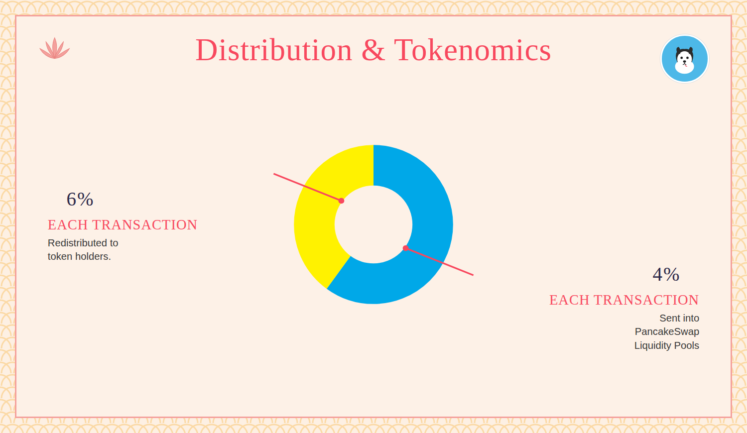Distribution & Tokenomics
6% Each Transaction
Redistributed to token holders.
4% Each Transaction
Sent into PancakeSwap Liquidity Pools